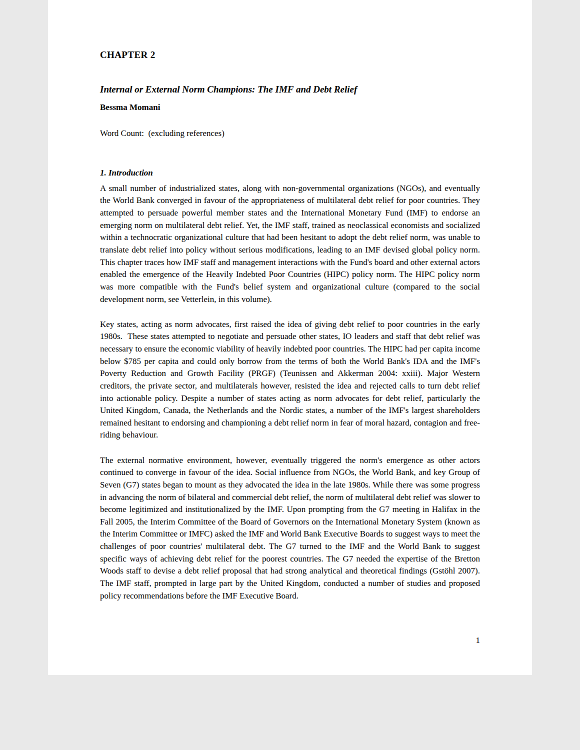CHAPTER 2
Internal or External Norm Champions: The IMF and Debt Relief
Bessma Momani
Word Count: (excluding references)
1. Introduction
A small number of industrialized states, along with non-governmental organizations (NGOs), and eventually the World Bank converged in favour of the appropriateness of multilateral debt relief for poor countries. They attempted to persuade powerful member states and the International Monetary Fund (IMF) to endorse an emerging norm on multilateral debt relief. Yet, the IMF staff, trained as neoclassical economists and socialized within a technocratic organizational culture that had been hesitant to adopt the debt relief norm, was unable to translate debt relief into policy without serious modifications, leading to an IMF devised global policy norm. This chapter traces how IMF staff and management interactions with the Fund's board and other external actors enabled the emergence of the Heavily Indebted Poor Countries (HIPC) policy norm. The HIPC policy norm was more compatible with the Fund's belief system and organizational culture (compared to the social development norm, see Vetterlein, in this volume).
Key states, acting as norm advocates, first raised the idea of giving debt relief to poor countries in the early 1980s. These states attempted to negotiate and persuade other states, IO leaders and staff that debt relief was necessary to ensure the economic viability of heavily indebted poor countries. The HIPC had per capita income below $785 per capita and could only borrow from the terms of both the World Bank's IDA and the IMF's Poverty Reduction and Growth Facility (PRGF) (Teunissen and Akkerman 2004: xxiii). Major Western creditors, the private sector, and multilaterals however, resisted the idea and rejected calls to turn debt relief into actionable policy. Despite a number of states acting as norm advocates for debt relief, particularly the United Kingdom, Canada, the Netherlands and the Nordic states, a number of the IMF's largest shareholders remained hesitant to endorsing and championing a debt relief norm in fear of moral hazard, contagion and free-riding behaviour.
The external normative environment, however, eventually triggered the norm's emergence as other actors continued to converge in favour of the idea. Social influence from NGOs, the World Bank, and key Group of Seven (G7) states began to mount as they advocated the idea in the late 1980s. While there was some progress in advancing the norm of bilateral and commercial debt relief, the norm of multilateral debt relief was slower to become legitimized and institutionalized by the IMF. Upon prompting from the G7 meeting in Halifax in the Fall 2005, the Interim Committee of the Board of Governors on the International Monetary System (known as the Interim Committee or IMFC) asked the IMF and World Bank Executive Boards to suggest ways to meet the challenges of poor countries' multilateral debt. The G7 turned to the IMF and the World Bank to suggest specific ways of achieving debt relief for the poorest countries. The G7 needed the expertise of the Bretton Woods staff to devise a debt relief proposal that had strong analytical and theoretical findings (Gstöhl 2007). The IMF staff, prompted in large part by the United Kingdom, conducted a number of studies and proposed policy recommendations before the IMF Executive Board.
1